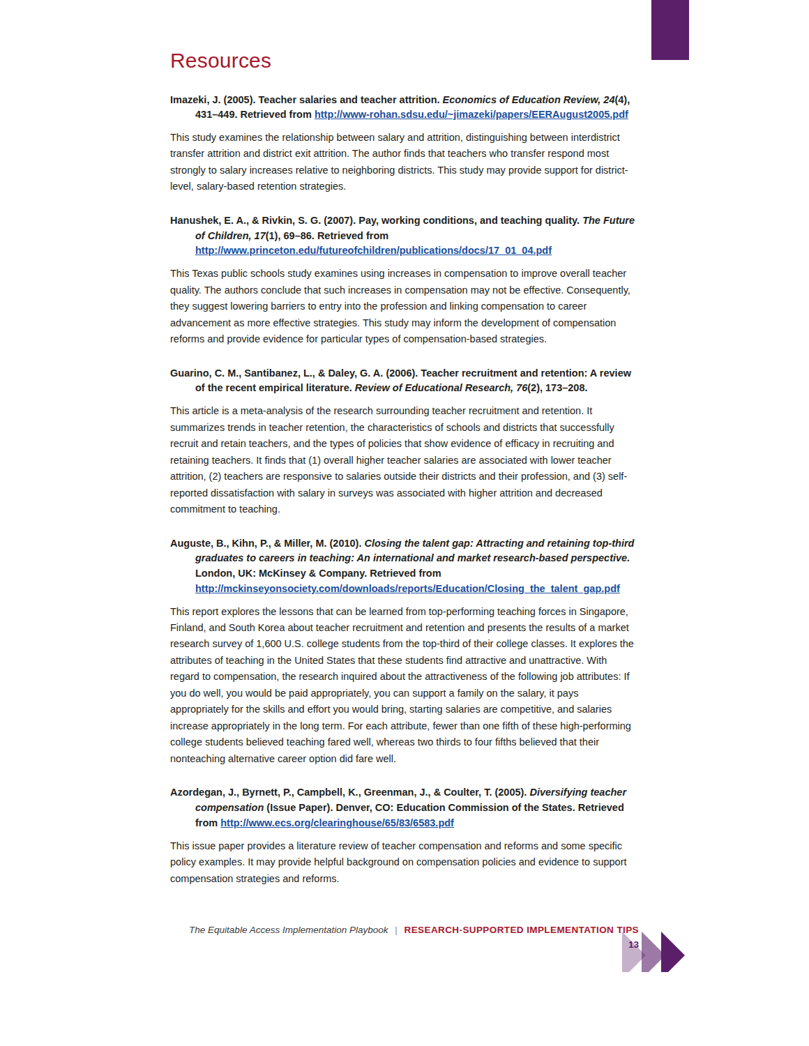Resources
Imazeki, J. (2005). Teacher salaries and teacher attrition. Economics of Education Review, 24(4), 431–449. Retrieved from http://www-rohan.sdsu.edu/~jimazeki/papers/EERAugust2005.pdf
This study examines the relationship between salary and attrition, distinguishing between interdistrict transfer attrition and district exit attrition. The author finds that teachers who transfer respond most strongly to salary increases relative to neighboring districts. This study may provide support for district-level, salary-based retention strategies.
Hanushek, E. A., & Rivkin, S. G. (2007). Pay, working conditions, and teaching quality. The Future of Children, 17(1), 69–86. Retrieved from http://www.princeton.edu/futureofchildren/publications/docs/17_01_04.pdf
This Texas public schools study examines using increases in compensation to improve overall teacher quality. The authors conclude that such increases in compensation may not be effective. Consequently, they suggest lowering barriers to entry into the profession and linking compensation to career advancement as more effective strategies. This study may inform the development of compensation reforms and provide evidence for particular types of compensation-based strategies.
Guarino, C. M., Santibanez, L., & Daley, G. A. (2006). Teacher recruitment and retention: A review of the recent empirical literature. Review of Educational Research, 76(2), 173–208.
This article is a meta-analysis of the research surrounding teacher recruitment and retention. It summarizes trends in teacher retention, the characteristics of schools and districts that successfully recruit and retain teachers, and the types of policies that show evidence of efficacy in recruiting and retaining teachers. It finds that (1) overall higher teacher salaries are associated with lower teacher attrition, (2) teachers are responsive to salaries outside their districts and their profession, and (3) self-reported dissatisfaction with salary in surveys was associated with higher attrition and decreased commitment to teaching.
Auguste, B., Kihn, P., & Miller, M. (2010). Closing the talent gap: Attracting and retaining top-third graduates to careers in teaching: An international and market research-based perspective. London, UK: McKinsey & Company. Retrieved from http://mckinseyonsociety.com/downloads/reports/Education/Closing_the_talent_gap.pdf
This report explores the lessons that can be learned from top-performing teaching forces in Singapore, Finland, and South Korea about teacher recruitment and retention and presents the results of a market research survey of 1,600 U.S. college students from the top-third of their college classes. It explores the attributes of teaching in the United States that these students find attractive and unattractive. With regard to compensation, the research inquired about the attractiveness of the following job attributes: If you do well, you would be paid appropriately, you can support a family on the salary, it pays appropriately for the skills and effort you would bring, starting salaries are competitive, and salaries increase appropriately in the long term. For each attribute, fewer than one fifth of these high-performing college students believed teaching fared well, whereas two thirds to four fifths believed that their nonteaching alternative career option did fare well.
Azordegan, J., Byrnett, P., Campbell, K., Greenman, J., & Coulter, T. (2005). Diversifying teacher compensation (Issue Paper). Denver, CO: Education Commission of the States. Retrieved from http://www.ecs.org/clearinghouse/65/83/6583.pdf
This issue paper provides a literature review of teacher compensation and reforms and some specific policy examples. It may provide helpful background on compensation policies and evidence to support compensation strategies and reforms.
The Equitable Access Implementation Playbook | RESEARCH-SUPPORTED IMPLEMENTATION TIPS 13